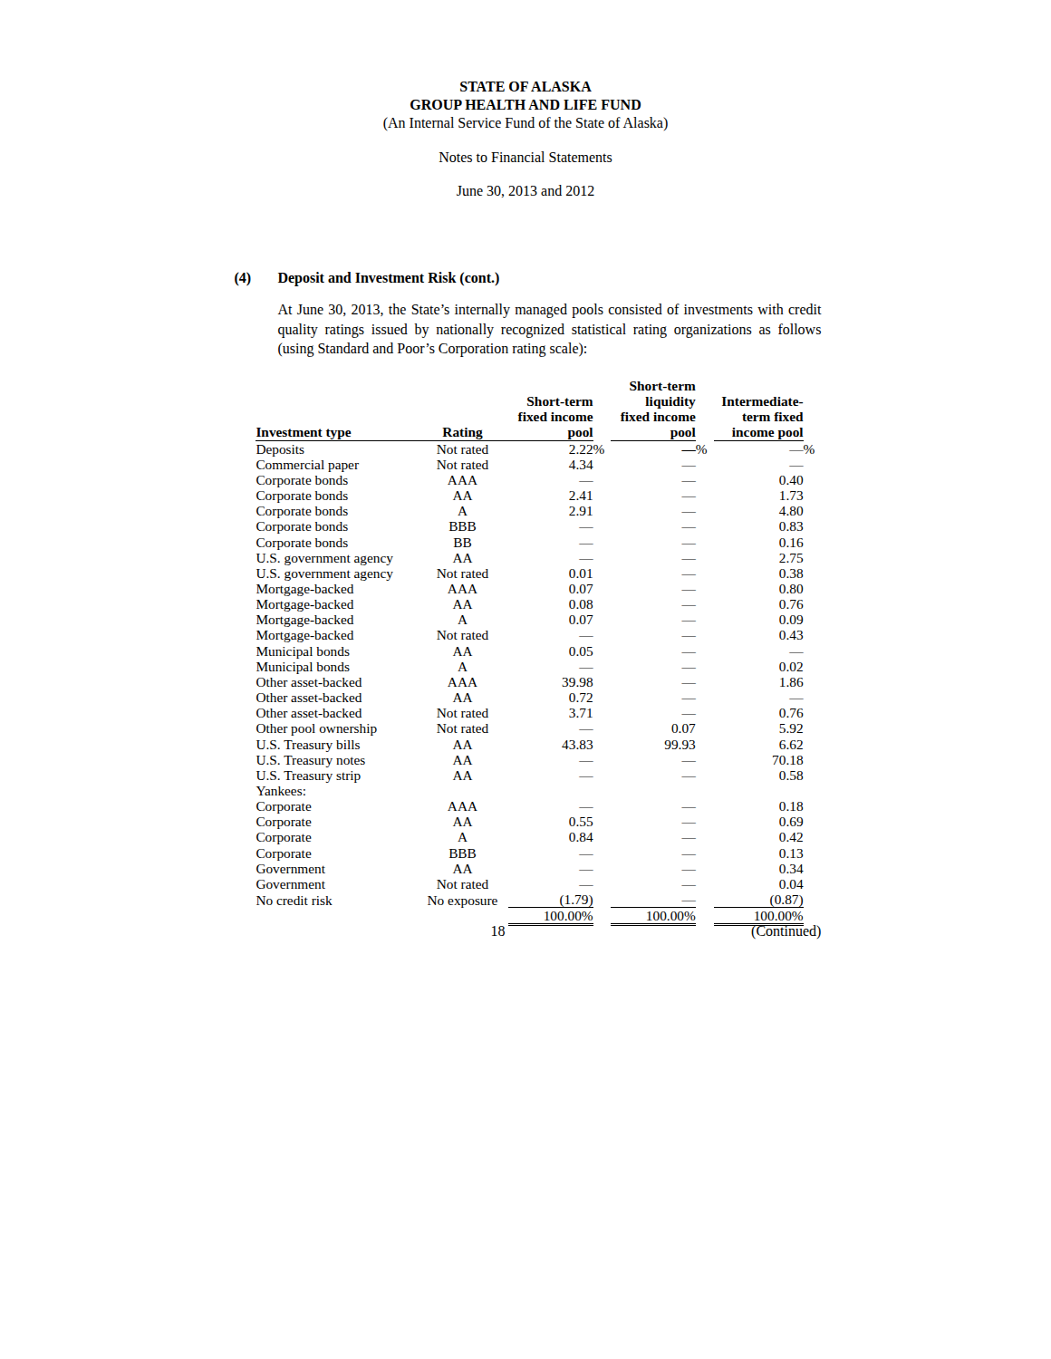STATE OF ALASKA
GROUP HEALTH AND LIFE FUND
(An Internal Service Fund of the State of Alaska)
Notes to Financial Statements
June 30, 2013 and 2012
(4)
Deposit and Investment Risk (cont.)
At June 30, 2013, the State’s internally managed pools consisted of investments with credit quality ratings issued by nationally recognized statistical rating organizations as follows (using Standard and Poor’s Corporation rating scale):
| | | | | Short-term | | | |
| --- | --- | --- | --- | --- | --- | --- | --- |
| | | Short-term | | liquidity | | Intermediate- | |
| | | fixed income | | fixed income | | term fixed | |
| Investment type | Rating | pool | | pool | | income pool | |
| Deposits | Not rated | 2.22 | % | — | % | — | % |
| Commercial paper | Not rated | 4.34 | | — | | — | |
| Corporate bonds | AAA | — | | — | | 0.40 | |
| Corporate bonds | AA | 2.41 | | — | | 1.73 | |
| Corporate bonds | A | 2.91 | | — | | 4.80 | |
| Corporate bonds | BBB | — | | — | | 0.83 | |
| Corporate bonds | BB | — | | — | | 0.16 | |
| U.S. government agency | AA | — | | — | | 2.75 | |
| U.S. government agency | Not rated | 0.01 | | — | | 0.38 | |
| Mortgage-backed | AAA | 0.07 | | — | | 0.80 | |
| Mortgage-backed | AA | 0.08 | | — | | 0.76 | |
| Mortgage-backed | A | 0.07 | | — | | 0.09 | |
| Mortgage-backed | Not rated | — | | — | | 0.43 | |
| Municipal bonds | AA | 0.05 | | — | | — | |
| Municipal bonds | A | — | | — | | 0.02 | |
| Other asset-backed | AAA | 39.98 | | — | | 1.86 | |
| Other asset-backed | AA | 0.72 | | — | | — | |
| Other asset-backed | Not rated | 3.71 | | — | | 0.76 | |
| Other pool ownership | Not rated | — | | 0.07 | | 5.92 | |
| U.S. Treasury bills | AA | 43.83 | | 99.93 | | 6.62 | |
| U.S. Treasury notes | AA | — | | — | | 70.18 | |
| U.S. Treasury strip | AA | — | | — | | 0.58 | |
| Yankees: | | | | | | | |
| Corporate | AAA | — | | — | | 0.18 | |
| Corporate | AA | 0.55 | | — | | 0.69 | |
| Corporate | A | 0.84 | | — | | 0.42 | |
| Corporate | BBB | — | | — | | 0.13 | |
| Government | AA | — | | — | | 0.34 | |
| Government | Not rated | — | | — | | 0.04 | |
| No credit risk | No exposure | (1.79) | | — | | (0.87) | |
| | | 100.00% | | 100.00% | | 100.00% | |
18
(Continued)